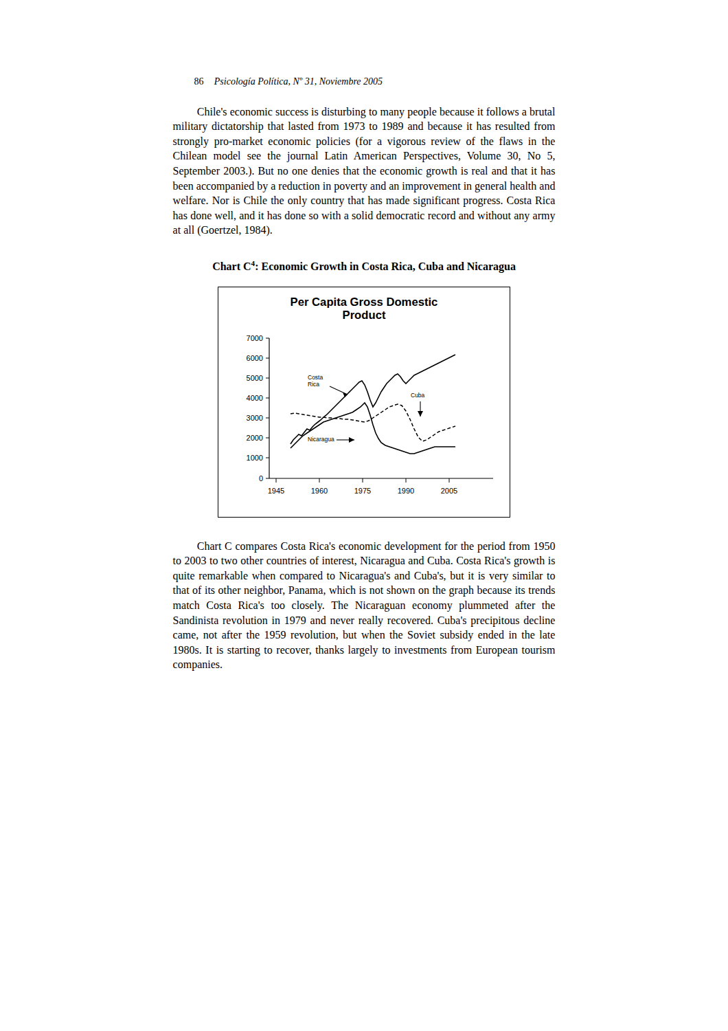86 Psicología Política, Nº 31, Noviembre 2005
Chile's economic success is disturbing to many people because it follows a brutal military dictatorship that lasted from 1973 to 1989 and because it has resulted from strongly pro-market economic policies (for a vigorous review of the flaws in the Chilean model see the journal Latin American Perspectives, Volume 30, No 5, September 2003.). But no one denies that the economic growth is real and that it has been accompanied by a reduction in poverty and an improvement in general health and welfare. Nor is Chile the only country that has made significant progress. Costa Rica has done well, and it has done so with a solid democratic record and without any army at all (Goertzel, 1984).
Chart C4: Economic Growth in Costa Rica, Cuba and Nicaragua
Per Capita Gross Domestic
Product
7000 6000 5000 4000 3000 2000 1000 0 1945 1960 1975 1990 2005 Costa Rica Cuba Nicaragua
Chart C compares Costa Rica's economic development for the period from 1950 to 2003 to two other countries of interest, Nicaragua and Cuba. Costa Rica's growth is quite remarkable when compared to Nicaragua's and Cuba's, but it is very similar to that of its other neighbor, Panama, which is not shown on the graph because its trends match Costa Rica's too closely. The Nicaraguan economy plummeted after the Sandinista revolution in 1979 and never really recovered. Cuba's precipitous decline came, not after the 1959 revolution, but when the Soviet subsidy ended in the late 1980s. It is starting to recover, thanks largely to investments from European tourism companies.